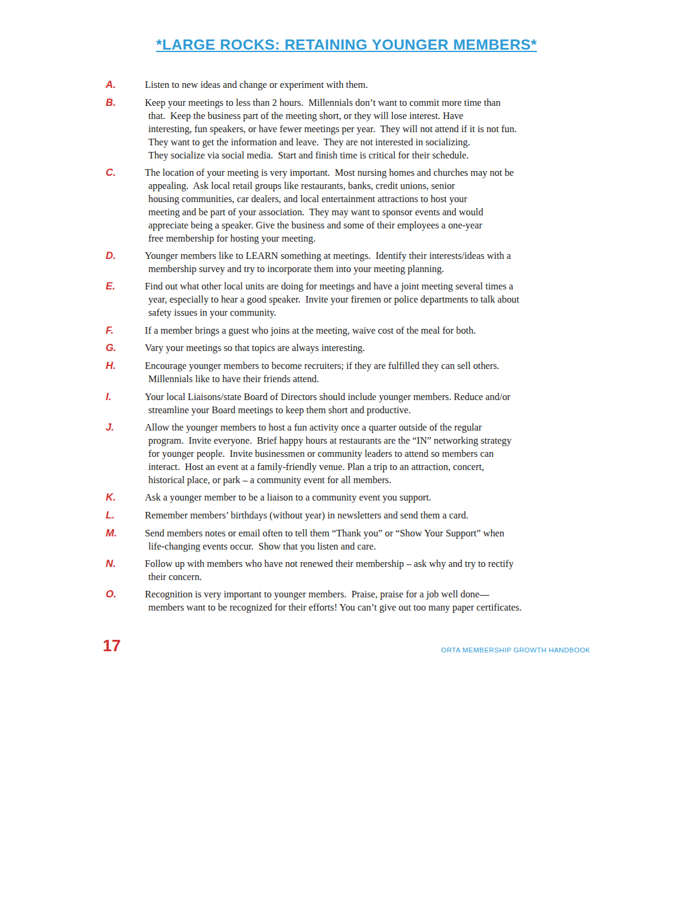*Large Rocks: Retaining Younger Members*
A.
Listen to new ideas and change or experiment with them.
B.
Keep your meetings to less than 2 hours. Millennials don’t want to commit more time than
that. Keep the business part of the meeting short, or they will lose interest. Have
interesting, fun speakers, or have fewer meetings per year. They will not attend if it is not fun.
They want to get the information and leave. They are not interested in socializing.
They socialize via social media. Start and finish time is critical for their schedule.
C.
The location of your meeting is very important. Most nursing homes and churches may not be
appealing. Ask local retail groups like restaurants, banks, credit unions, senior
housing communities, car dealers, and local entertainment attractions to host your
meeting and be part of your association. They may want to sponsor events and would
appreciate being a speaker. Give the business and some of their employees a one-year
free membership for hosting your meeting.
D.
Younger members like to LEARN something at meetings. Identify their interests/ideas with a
membership survey and try to incorporate them into your meeting planning.
E.
Find out what other local units are doing for meetings and have a joint meeting several times a
year, especially to hear a good speaker. Invite your firemen or police departments to talk about
safety issues in your community.
F.
If a member brings a guest who joins at the meeting, waive cost of the meal for both.
G.
Vary your meetings so that topics are always interesting.
H.
Encourage younger members to become recruiters; if they are fulfilled they can sell others.
Millennials like to have their friends attend.
I.
Your local Liaisons/state Board of Directors should include younger members. Reduce and/or
streamline your Board meetings to keep them short and productive.
J.
Allow the younger members to host a fun activity once a quarter outside of the regular
program. Invite everyone. Brief happy hours at restaurants are the “IN” networking strategy
for younger people. Invite businessmen or community leaders to attend so members can
interact. Host an event at a family-friendly venue. Plan a trip to an attraction, concert,
historical place, or park – a community event for all members.
K.
Ask a younger member to be a liaison to a community event you support.
L.
Remember members’ birthdays (without year) in newsletters and send them a card.
M.
Send members notes or email often to tell them “Thank you” or “Show Your Support” when
life-changing events occur. Show that you listen and care.
N.
Follow up with members who have not renewed their membership – ask why and try to rectify
their concern.
O.
Recognition is very important to younger members. Praise, praise for a job well done—
members want to be recognized for their efforts! You can’t give out too many paper certificates.
17 ORTA Membership Growth Handbook